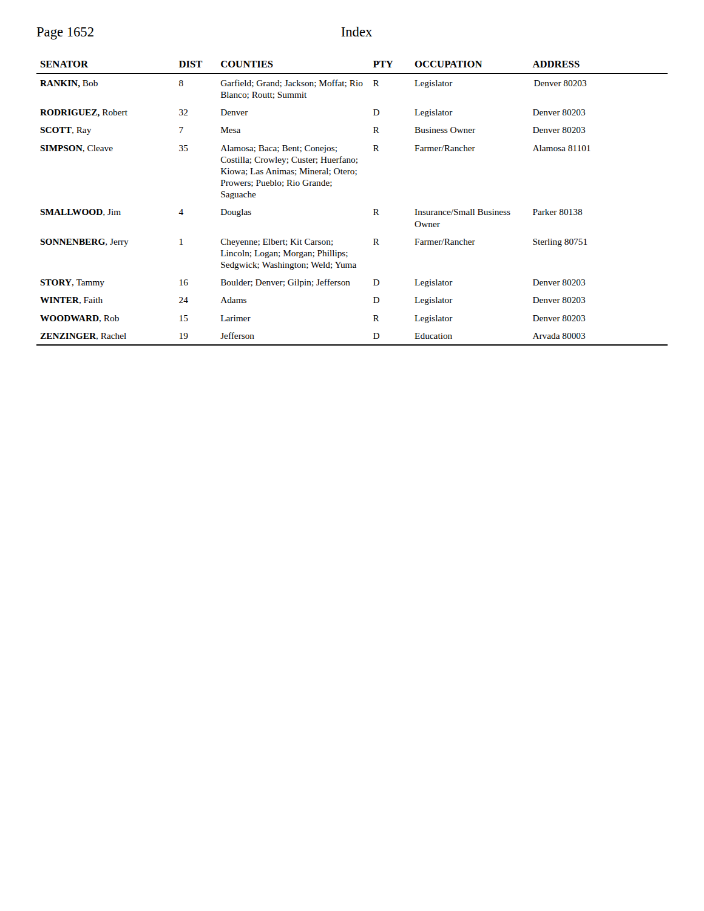Page 1652
Index
| SENATOR | DIST | COUNTIES | PTY | OCCUPATION | ADDRESS |
| --- | --- | --- | --- | --- | --- |
| RANKIN, Bob | 8 | Garfield; Grand; Jackson; Moffat; Rio Blanco; Routt; Summit | R | Legislator | Denver 80203 |
| RODRIGUEZ, Robert | 32 | Denver | D | Legislator | Denver 80203 |
| SCOTT , Ray | 7 | Mesa | R | Business Owner | Denver 80203 |
| SIMPSON , Cleave | 35 | Alamosa; Baca; Bent; Conejos; Costilla; Crowley; Custer; Huerfano; Kiowa; Las Animas; Mineral; Otero; Prowers; Pueblo; Rio Grande; Saguache | R | Farmer/Rancher | Alamosa 81101 |
| SMALLWOOD , Jim | 4 | Douglas | R | Insurance/Small Business Owner | Parker 80138 |
| SONNENBERG , Jerry | 1 | Cheyenne; Elbert; Kit Carson; Lincoln; Logan; Morgan; Phillips; Sedgwick; Washington; Weld; Yuma | R | Farmer/Rancher | Sterling 80751 |
| STORY , Tammy | 16 | Boulder; Denver; Gilpin; Jefferson | D | Legislator | Denver 80203 |
| WINTER , Faith | 24 | Adams | D | Legislator | Denver 80203 |
| WOODWARD , Rob | 15 | Larimer | R | Legislator | Denver 80203 |
| ZENZINGER , Rachel | 19 | Jefferson | D | Education | Arvada 80003 |